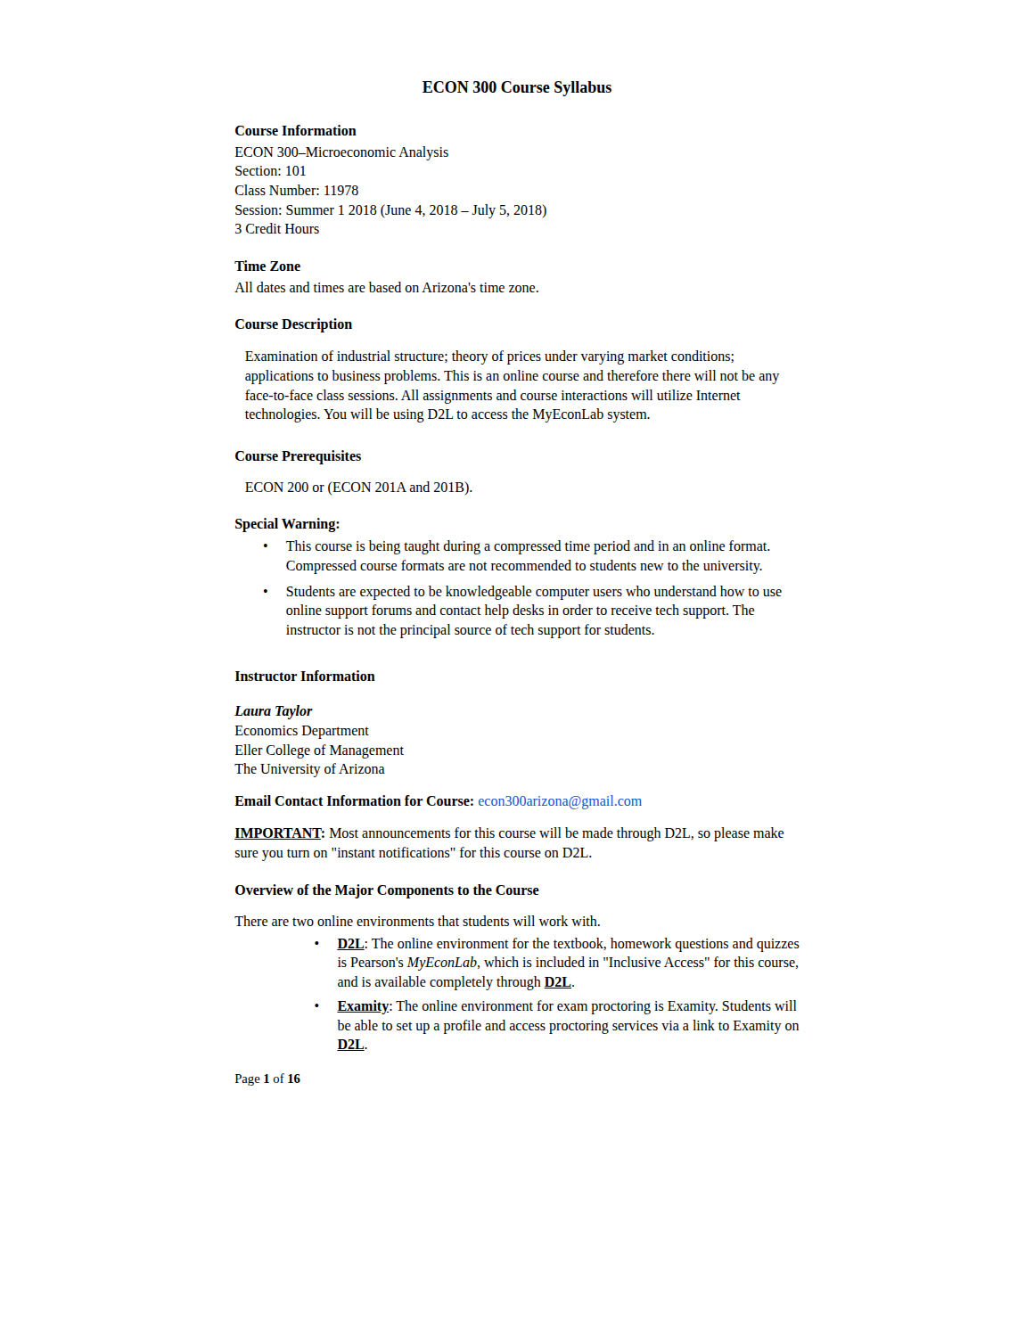ECON 300 Course Syllabus
Course Information
ECON 300–Microeconomic Analysis
Section: 101
Class Number: 11978
Session: Summer 1 2018 (June 4, 2018 – July 5, 2018)
3 Credit Hours
Time Zone
All dates and times are based on Arizona's time zone.
Course Description
Examination of industrial structure; theory of prices under varying market conditions; applications to business problems. This is an online course and therefore there will not be any face-to-face class sessions. All assignments and course interactions will utilize Internet technologies. You will be using D2L to access the MyEconLab system.
Course Prerequisites
ECON 200 or (ECON 201A and 201B).
Special Warning:
This course is being taught during a compressed time period and in an online format. Compressed course formats are not recommended to students new to the university.
Students are expected to be knowledgeable computer users who understand how to use online support forums and contact help desks in order to receive tech support. The instructor is not the principal source of tech support for students.
Instructor Information
Laura Taylor
Economics Department
Eller College of Management
The University of Arizona
Email Contact Information for Course: econ300arizona@gmail.com
IMPORTANT: Most announcements for this course will be made through D2L, so please make sure you turn on "instant notifications" for this course on D2L.
Overview of the Major Components to the Course
There are two online environments that students will work with.
D2L: The online environment for the textbook, homework questions and quizzes is Pearson's MyEconLab, which is included in "Inclusive Access" for this course, and is available completely through D2L.
Examity: The online environment for exam proctoring is Examity. Students will be able to set up a profile and access proctoring services via a link to Examity on D2L.
Page 1 of 16